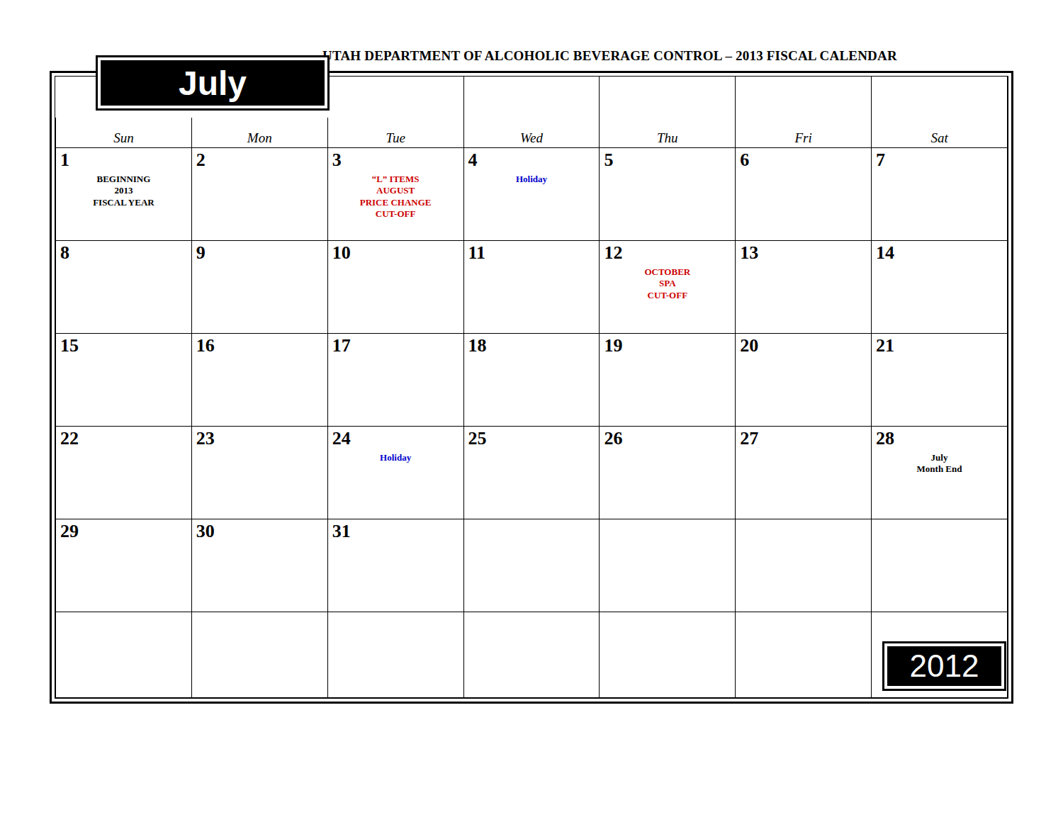UTAH DEPARTMENT OF ALCOHOLIC BEVERAGE CONTROL – 2013 FISCAL CALENDAR
July
| Sun | Mon | Tue | Wed | Thu | Fri | Sat |
| 1 BEGINNING 2013 FISCAL YEAR | 2 | 3 “L” ITEMS AUGUST PRICE CHANGE CUT-OFF | 4 Holiday | 5 | 6 | 7 |
| 8 | 9 | 10 | 11 | 12 OCTOBER SPA CUT-OFF | 13 | 14 |
| 15 | 16 | 17 | 18 | 19 | 20 | 21 |
| 22 | 23 | 24 Holiday | 25 | 26 | 27 | 28 July Month End |
| 29 | 30 | 31 | | | | |
2012